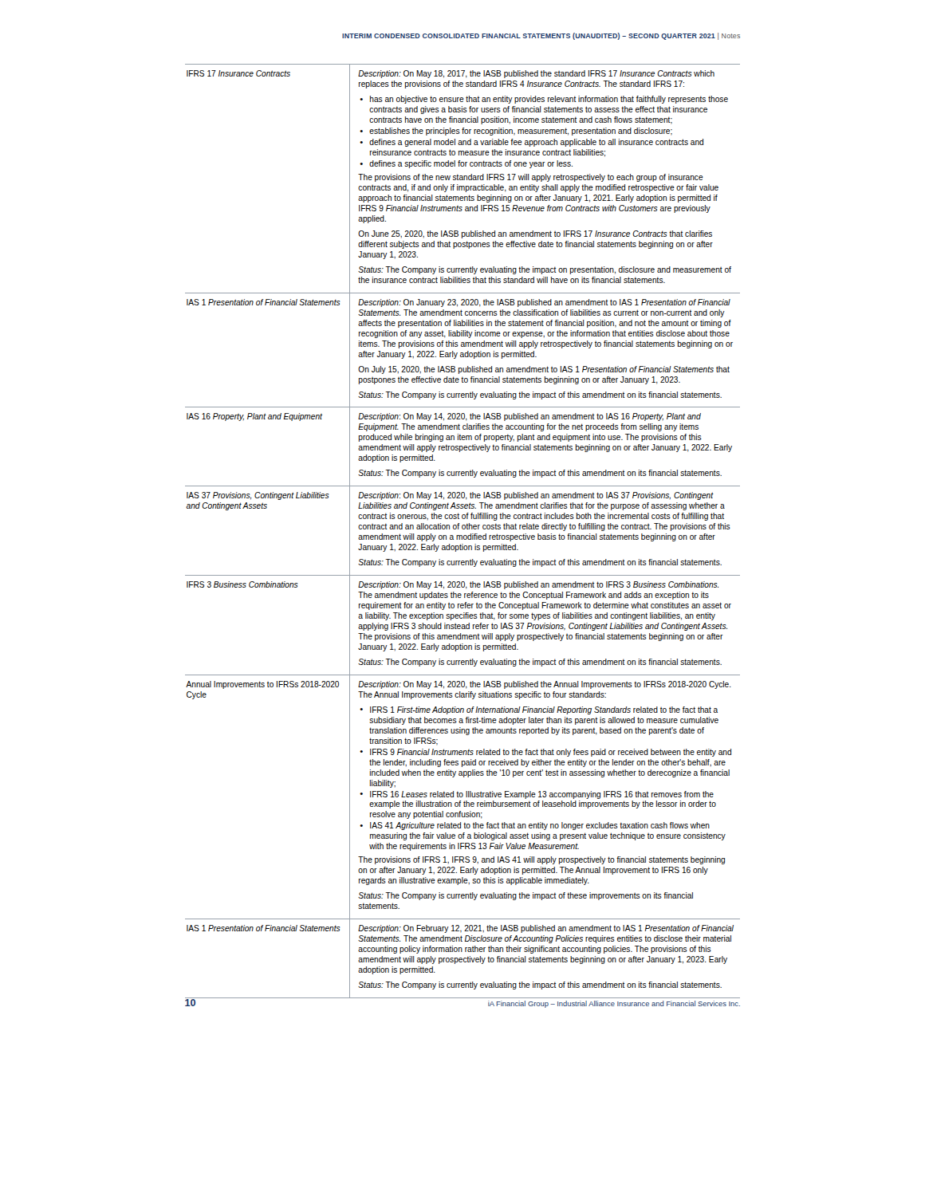INTERIM CONDENSED CONSOLIDATED FINANCIAL STATEMENTS (UNAUDITED) – SECOND QUARTER 2021 | Notes
| IFRS 17 Insurance Contracts | Description: On May 18, 2017, the IASB published the standard IFRS 17 Insurance Contracts which replaces the provisions of the standard IFRS 4 Insurance Contracts. The standard IFRS 17: has an objective to ensure that an entity provides relevant information that faithfully represents those contracts and gives a basis for users of financial statements to assess the effect that insurance contracts have on the financial position, income statement and cash flows statement; establishes the principles for recognition, measurement, presentation and disclosure; defines a general model and a variable fee approach applicable to all insurance contracts and reinsurance contracts to measure the insurance contract liabilities; defines a specific model for contracts of one year or less. The provisions of the new standard IFRS 17 will apply retrospectively to each group of insurance contracts and, if and only if impracticable, an entity shall apply the modified retrospective or fair value approach to financial statements beginning on or after January 1, 2021. Early adoption is permitted if IFRS 9 Financial Instruments and IFRS 15 Revenue from Contracts with Customers are previously applied. On June 25, 2020, the IASB published an amendment to IFRS 17 Insurance Contracts that clarifies different subjects and that postpones the effective date to financial statements beginning on or after January 1, 2023. Status: The Company is currently evaluating the impact on presentation, disclosure and measurement of the insurance contract liabilities that this standard will have on its financial statements. |
| IAS 1 Presentation of Financial Statements | Description: On January 23, 2020, the IASB published an amendment to IAS 1 Presentation of Financial Statements. The amendment concerns the classification of liabilities as current or non-current and only affects the presentation of liabilities in the statement of financial position, and not the amount or timing of recognition of any asset, liability income or expense, or the information that entities disclose about those items. The provisions of this amendment will apply retrospectively to financial statements beginning on or after January 1, 2022. Early adoption is permitted. On July 15, 2020, the IASB published an amendment to IAS 1 Presentation of Financial Statements that postpones the effective date to financial statements beginning on or after January 1, 2023. Status: The Company is currently evaluating the impact of this amendment on its financial statements. |
| IAS 16 Property, Plant and Equipment | Description : On May 14, 2020, the IASB published an amendment to IAS 16 Property, Plant and Equipment. The amendment clarifies the accounting for the net proceeds from selling any items produced while bringing an item of property, plant and equipment into use. The provisions of this amendment will apply retrospectively to financial statements beginning on or after January 1, 2022. Early adoption is permitted. Status: The Company is currently evaluating the impact of this amendment on its financial statements. |
| IAS 37 Provisions, Contingent Liabilities and Contingent Assets | Description : On May 14, 2020, the IASB published an amendment to IAS 37 Provisions, Contingent Liabilities and Contingent Assets. The amendment clarifies that for the purpose of assessing whether a contract is onerous, the cost of fulfilling the contract includes both the incremental costs of fulfilling that contract and an allocation of other costs that relate directly to fulfilling the contract. The provisions of this amendment will apply on a modified retrospective basis to financial statements beginning on or after January 1, 2022. Early adoption is permitted. Status: The Company is currently evaluating the impact of this amendment on its financial statements. |
| IFRS 3 Business Combinations | Description: On May 14, 2020, the IASB published an amendment to IFRS 3 Business Combinations. The amendment updates the reference to the Conceptual Framework and adds an exception to its requirement for an entity to refer to the Conceptual Framework to determine what constitutes an asset or a liability. The exception specifies that, for some types of liabilities and contingent liabilities, an entity applying IFRS 3 should instead refer to IAS 37 Provisions, Contingent Liabilities and Contingent Assets. The provisions of this amendment will apply prospectively to financial statements beginning on or after January 1, 2022. Early adoption is permitted. Status: The Company is currently evaluating the impact of this amendment on its financial statements. |
| Annual Improvements to IFRSs 2018-2020 Cycle | Description: On May 14, 2020, the IASB published the Annual Improvements to IFRSs 2018-2020 Cycle. The Annual Improvements clarify situations specific to four standards: IFRS 1 First-time Adoption of International Financial Reporting Standards related to the fact that a subsidiary that becomes a first-time adopter later than its parent is allowed to measure cumulative translation differences using the amounts reported by its parent, based on the parent's date of transition to IFRSs; IFRS 9 Financial Instruments related to the fact that only fees paid or received between the entity and the lender, including fees paid or received by either the entity or the lender on the other's behalf, are included when the entity applies the '10 per cent' test in assessing whether to derecognize a financial liability; IFRS 16 Leases related to Illustrative Example 13 accompanying IFRS 16 that removes from the example the illustration of the reimbursement of leasehold improvements by the lessor in order to resolve any potential confusion; IAS 41 Agriculture related to the fact that an entity no longer excludes taxation cash flows when measuring the fair value of a biological asset using a present value technique to ensure consistency with the requirements in IFRS 13 Fair Value Measurement. The provisions of IFRS 1, IFRS 9, and IAS 41 will apply prospectively to financial statements beginning on or after January 1, 2022. Early adoption is permitted. The Annual Improvement to IFRS 16 only regards an illustrative example, so this is applicable immediately. Status: The Company is currently evaluating the impact of these improvements on its financial statements. |
| IAS 1 Presentation of Financial Statements | Description: On February 12, 2021, the IASB published an amendment to IAS 1 Presentation of Financial Statements. The amendment Disclosure of Accounting Policies requires entities to disclose their material accounting policy information rather than their significant accounting policies. The provisions of this amendment will apply prospectively to financial statements beginning on or after January 1, 2023. Early adoption is permitted. Status: The Company is currently evaluating the impact of this amendment on its financial statements. |
10
iA Financial Group – Industrial Alliance Insurance and Financial Services Inc.